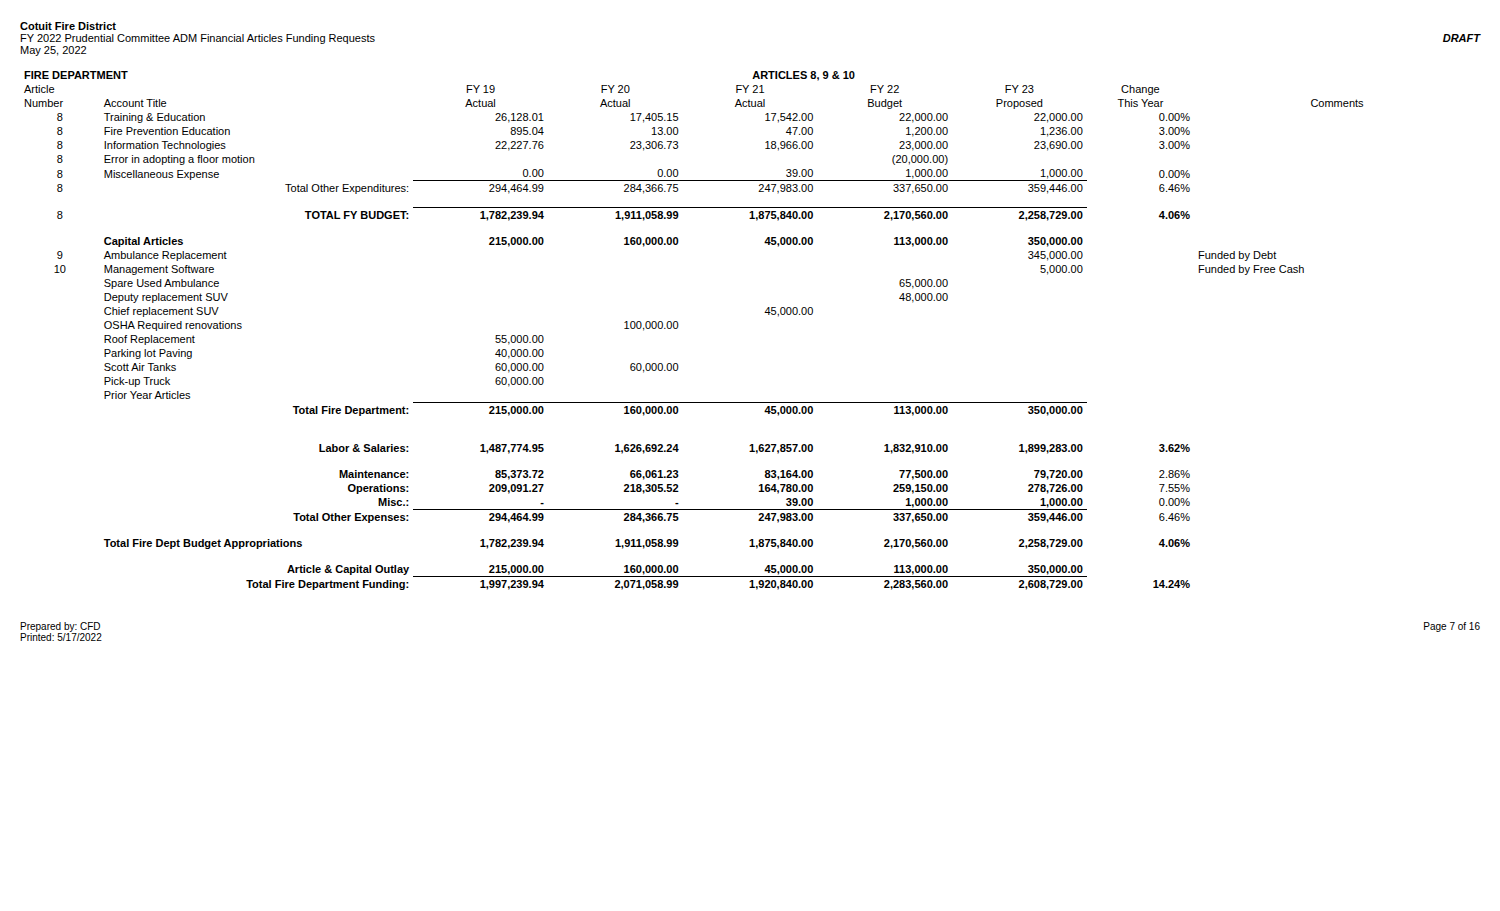Cotuit Fire District
FY 2022 Prudential Committee ADM Financial Articles Funding Requests DRAFT
May 25, 2022
| FIRE DEPARTMENT | ARTICLES 8, 9 & 10 | |
| --- | --- | --- |
| Article | | FY 19 | FY 20 | FY 21 | FY 22 | FY 23 | Change | |
| Number | Account Title | Actual | Actual | Actual | Budget | Proposed | This Year | Comments |
| 8 | Training & Education | 26,128.01 | 17,405.15 | 17,542.00 | 22,000.00 | 22,000.00 | 0.00% | |
| 8 | Fire Prevention Education | 895.04 | 13.00 | 47.00 | 1,200.00 | 1,236.00 | 3.00% | |
| 8 | Information Technologies | 22,227.76 | 23,306.73 | 18,966.00 | 23,000.00 | 23,690.00 | 3.00% | |
| 8 | Error in adopting a floor motion | | | | (20,000.00) | | | |
| 8 | Miscellaneous Expense | 0.00 | 0.00 | 39.00 | 1,000.00 | 1,000.00 | 0.00% | |
| 8 | Total Other Expenditures: | 294,464.99 | 284,366.75 | 247,983.00 | 337,650.00 | 359,446.00 | 6.46% | |
| 8 | TOTAL FY BUDGET: | 1,782,239.94 | 1,911,058.99 | 1,875,840.00 | 2,170,560.00 | 2,258,729.00 | 4.06% | |
| | Capital Articles | 215,000.00 | 160,000.00 | 45,000.00 | 113,000.00 | 350,000.00 | | |
| 9 | Ambulance Replacement | | | | | 345,000.00 | | Funded by Debt |
| 10 | Management Software | | | | | 5,000.00 | | Funded by Free Cash |
| | Spare Used Ambulance | | | | 65,000.00 | | | |
| | Deputy replacement SUV | | | | 48,000.00 | | | |
| | Chief replacement SUV | | | 45,000.00 | | | | |
| | OSHA Required renovations | | 100,000.00 | | | | | |
| | Roof Replacement | 55,000.00 | | | | | | |
| | Parking lot Paving | 40,000.00 | | | | | | |
| | Scott Air Tanks | 60,000.00 | 60,000.00 | | | | | |
| | Pick-up Truck | 60,000.00 | | | | | | |
| | Prior Year Articles | | | | | | | |
| | Total Fire Department: | 215,000.00 | 160,000.00 | 45,000.00 | 113,000.00 | 350,000.00 | | |
| | Labor & Salaries: | 1,487,774.95 | 1,626,692.24 | 1,627,857.00 | 1,832,910.00 | 1,899,283.00 | 3.62% | |
| | Maintenance: | 85,373.72 | 66,061.23 | 83,164.00 | 77,500.00 | 79,720.00 | 2.86% | |
| | Operations: | 209,091.27 | 218,305.52 | 164,780.00 | 259,150.00 | 278,726.00 | 7.55% | |
| | Misc.: | - | - | 39.00 | 1,000.00 | 1,000.00 | 0.00% | |
| | Total Other Expenses: | 294,464.99 | 284,366.75 | 247,983.00 | 337,650.00 | 359,446.00 | 6.46% | |
| | Total Fire Dept Budget Appropriations | 1,782,239.94 | 1,911,058.99 | 1,875,840.00 | 2,170,560.00 | 2,258,729.00 | 4.06% | |
| | Article & Capital Outlay | 215,000.00 | 160,000.00 | 45,000.00 | 113,000.00 | 350,000.00 | | |
| | Total Fire Department Funding: | 1,997,239.94 | 2,071,058.99 | 1,920,840.00 | 2,283,560.00 | 2,608,729.00 | 14.24% | |
Page 7 of 16 Prepared by: CFD
Printed: 5/17/2022